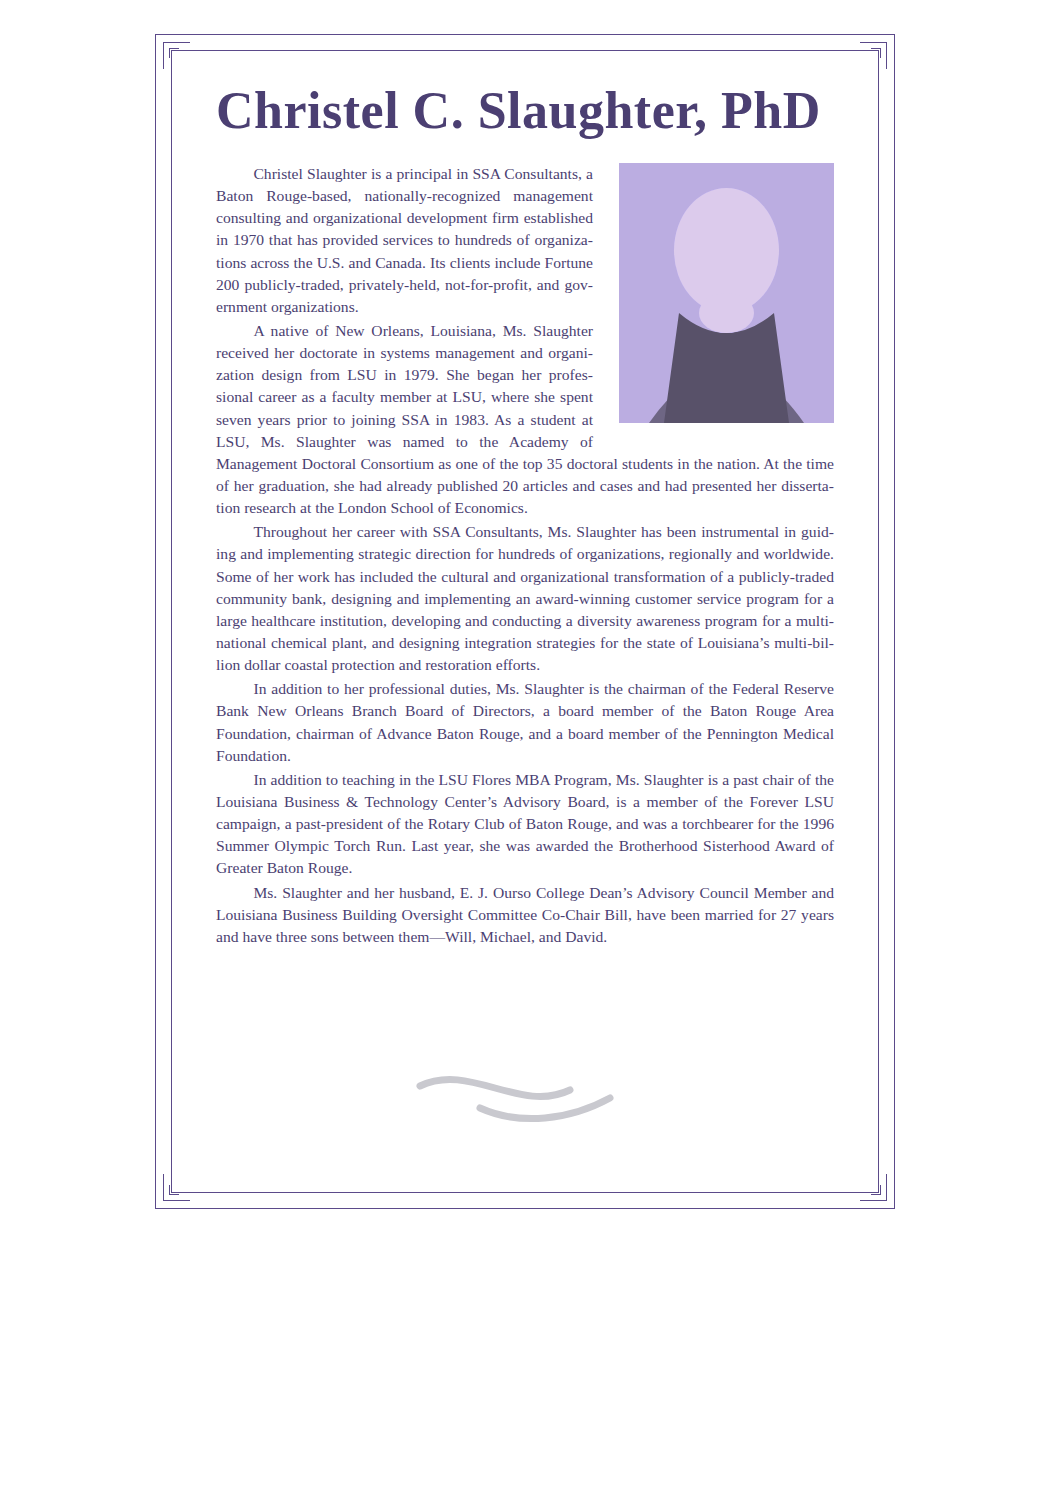Christel C. Slaughter, PhD
Christel Slaughter is a principal in SSA Consultants, a Baton Rouge-based, nationally-recognized management consulting and organizational development firm established in 1970 that has provided services to hundreds of organizations across the U.S. and Canada. Its clients include Fortune 200 publicly-traded, privately-held, not-for-profit, and government organizations.
A native of New Orleans, Louisiana, Ms. Slaughter received her doctorate in systems management and organization design from LSU in 1979. She began her professional career as a faculty member at LSU, where she spent seven years prior to joining SSA in 1983. As a student at LSU, Ms. Slaughter was named to the Academy of Management Doctoral Consortium as one of the top 35 doctoral students in the nation. At the time of her graduation, she had already published 20 articles and cases and had presented her dissertation research at the London School of Economics.
Throughout her career with SSA Consultants, Ms. Slaughter has been instrumental in guiding and implementing strategic direction for hundreds of organizations, regionally and worldwide. Some of her work has included the cultural and organizational transformation of a publicly-traded community bank, designing and implementing an award-winning customer service program for a large healthcare institution, developing and conducting a diversity awareness program for a multi-national chemical plant, and designing integration strategies for the state of Louisiana’s multi-billion dollar coastal protection and restoration efforts.
In addition to her professional duties, Ms. Slaughter is the chairman of the Federal Reserve Bank New Orleans Branch Board of Directors, a board member of the Baton Rouge Area Foundation, chairman of Advance Baton Rouge, and a board member of the Pennington Medical Foundation.
In addition to teaching in the LSU Flores MBA Program, Ms. Slaughter is a past chair of the Louisiana Business & Technology Center’s Advisory Board, is a member of the Forever LSU campaign, a past-president of the Rotary Club of Baton Rouge, and was a torchbearer for the 1996 Summer Olympic Torch Run. Last year, she was awarded the Brotherhood Sisterhood Award of Greater Baton Rouge.
Ms. Slaughter and her husband, E. J. Ourso College Dean’s Advisory Council Member and Louisiana Business Building Oversight Committee Co-Chair Bill, have been married for 27 years and have three sons between them—Will, Michael, and David.